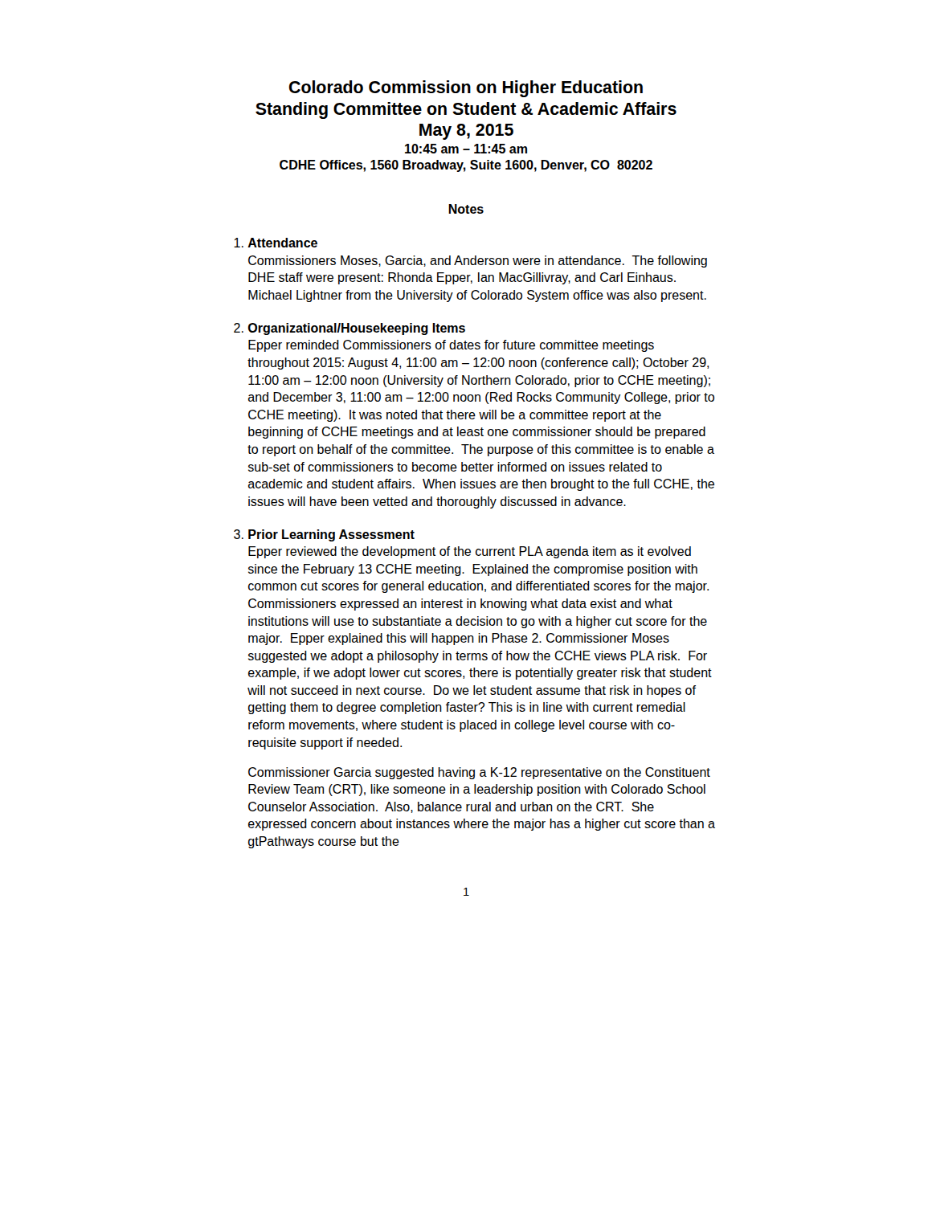Colorado Commission on Higher Education
Standing Committee on Student & Academic Affairs
May 8, 2015
10:45 am – 11:45 am
CDHE Offices, 1560 Broadway, Suite 1600, Denver, CO 80202
Notes
Attendance
Commissioners Moses, Garcia, and Anderson were in attendance. The following DHE staff were present: Rhonda Epper, Ian MacGillivray, and Carl Einhaus. Michael Lightner from the University of Colorado System office was also present.
Organizational/Housekeeping Items
Epper reminded Commissioners of dates for future committee meetings throughout 2015: August 4, 11:00 am – 12:00 noon (conference call); October 29, 11:00 am – 12:00 noon (University of Northern Colorado, prior to CCHE meeting); and December 3, 11:00 am – 12:00 noon (Red Rocks Community College, prior to CCHE meeting). It was noted that there will be a committee report at the beginning of CCHE meetings and at least one commissioner should be prepared to report on behalf of the committee. The purpose of this committee is to enable a sub-set of commissioners to become better informed on issues related to academic and student affairs. When issues are then brought to the full CCHE, the issues will have been vetted and thoroughly discussed in advance.
Prior Learning Assessment
Epper reviewed the development of the current PLA agenda item as it evolved since the February 13 CCHE meeting. Explained the compromise position with common cut scores for general education, and differentiated scores for the major. Commissioners expressed an interest in knowing what data exist and what institutions will use to substantiate a decision to go with a higher cut score for the major. Epper explained this will happen in Phase 2. Commissioner Moses suggested we adopt a philosophy in terms of how the CCHE views PLA risk. For example, if we adopt lower cut scores, there is potentially greater risk that student will not succeed in next course. Do we let student assume that risk in hopes of getting them to degree completion faster? This is in line with current remedial reform movements, where student is placed in college level course with co-requisite support if needed.
Commissioner Garcia suggested having a K-12 representative on the Constituent Review Team (CRT), like someone in a leadership position with Colorado School Counselor Association. Also, balance rural and urban on the CRT. She expressed concern about instances where the major has a higher cut score than a gtPathways course but the
1